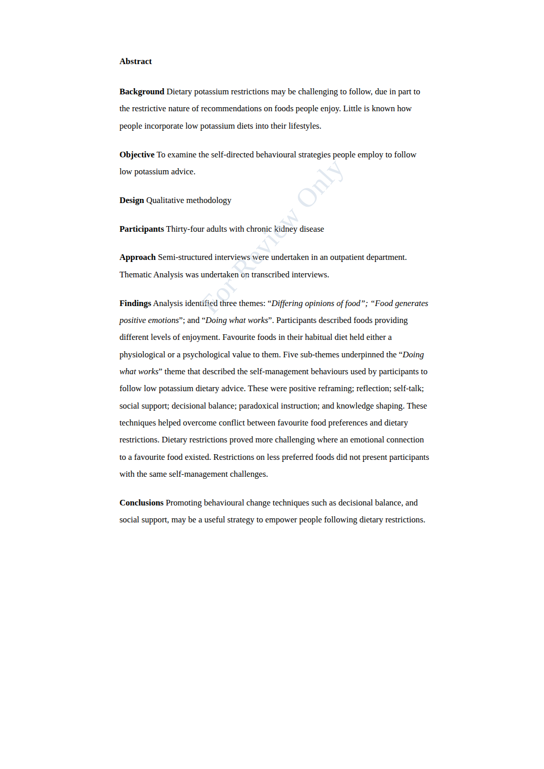For Review Only
Abstract
Background Dietary potassium restrictions may be challenging to follow, due in part to the restrictive nature of recommendations on foods people enjoy. Little is known how people incorporate low potassium diets into their lifestyles.
Objective To examine the self-directed behavioural strategies people employ to follow low potassium advice.
Design Qualitative methodology
Participants Thirty-four adults with chronic kidney disease
Approach Semi-structured interviews were undertaken in an outpatient department. Thematic Analysis was undertaken on transcribed interviews.
Findings Analysis identified three themes: “Differing opinions of food”; “Food generates positive emotions”; and “Doing what works”. Participants described foods providing different levels of enjoyment. Favourite foods in their habitual diet held either a physiological or a psychological value to them. Five sub-themes underpinned the “Doing what works” theme that described the self-management behaviours used by participants to follow low potassium dietary advice. These were positive reframing; reflection; self-talk; social support; decisional balance; paradoxical instruction; and knowledge shaping. These techniques helped overcome conflict between favourite food preferences and dietary restrictions. Dietary restrictions proved more challenging where an emotional connection to a favourite food existed. Restrictions on less preferred foods did not present participants with the same self-management challenges.
Conclusions Promoting behavioural change techniques such as decisional balance, and social support, may be a useful strategy to empower people following dietary restrictions.